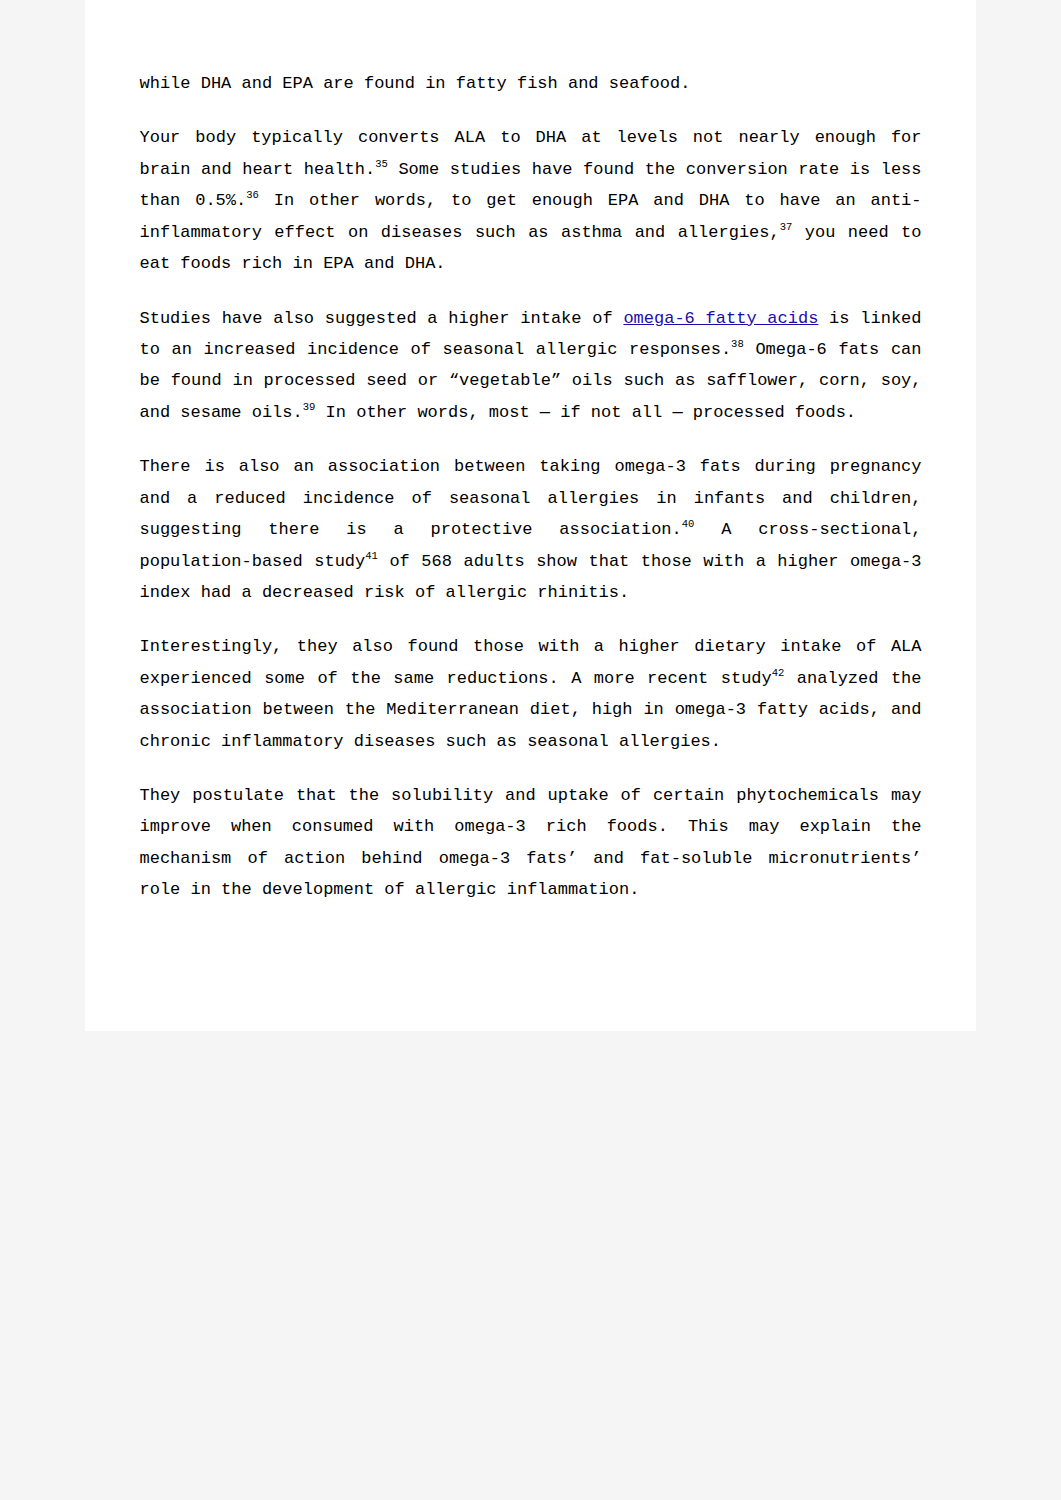while DHA and EPA are found in fatty fish and seafood.
Your body typically converts ALA to DHA at levels not nearly enough for brain and heart health.35 Some studies have found the conversion rate is less than 0.5%.36 In other words, to get enough EPA and DHA to have an anti-inflammatory effect on diseases such as asthma and allergies,37 you need to eat foods rich in EPA and DHA.
Studies have also suggested a higher intake of omega-6 fatty acids is linked to an increased incidence of seasonal allergic responses.38 Omega-6 fats can be found in processed seed or “vegetable” oils such as safflower, corn, soy, and sesame oils.39 In other words, most — if not all — processed foods.
There is also an association between taking omega-3 fats during pregnancy and a reduced incidence of seasonal allergies in infants and children, suggesting there is a protective association.40 A cross-sectional, population-based study41 of 568 adults show that those with a higher omega-3 index had a decreased risk of allergic rhinitis.
Interestingly, they also found those with a higher dietary intake of ALA experienced some of the same reductions. A more recent study42 analyzed the association between the Mediterranean diet, high in omega-3 fatty acids, and chronic inflammatory diseases such as seasonal allergies.
They postulate that the solubility and uptake of certain phytochemicals may improve when consumed with omega-3 rich foods. This may explain the mechanism of action behind omega-3 fats’ and fat-soluble micronutrients’ role in the development of allergic inflammation.